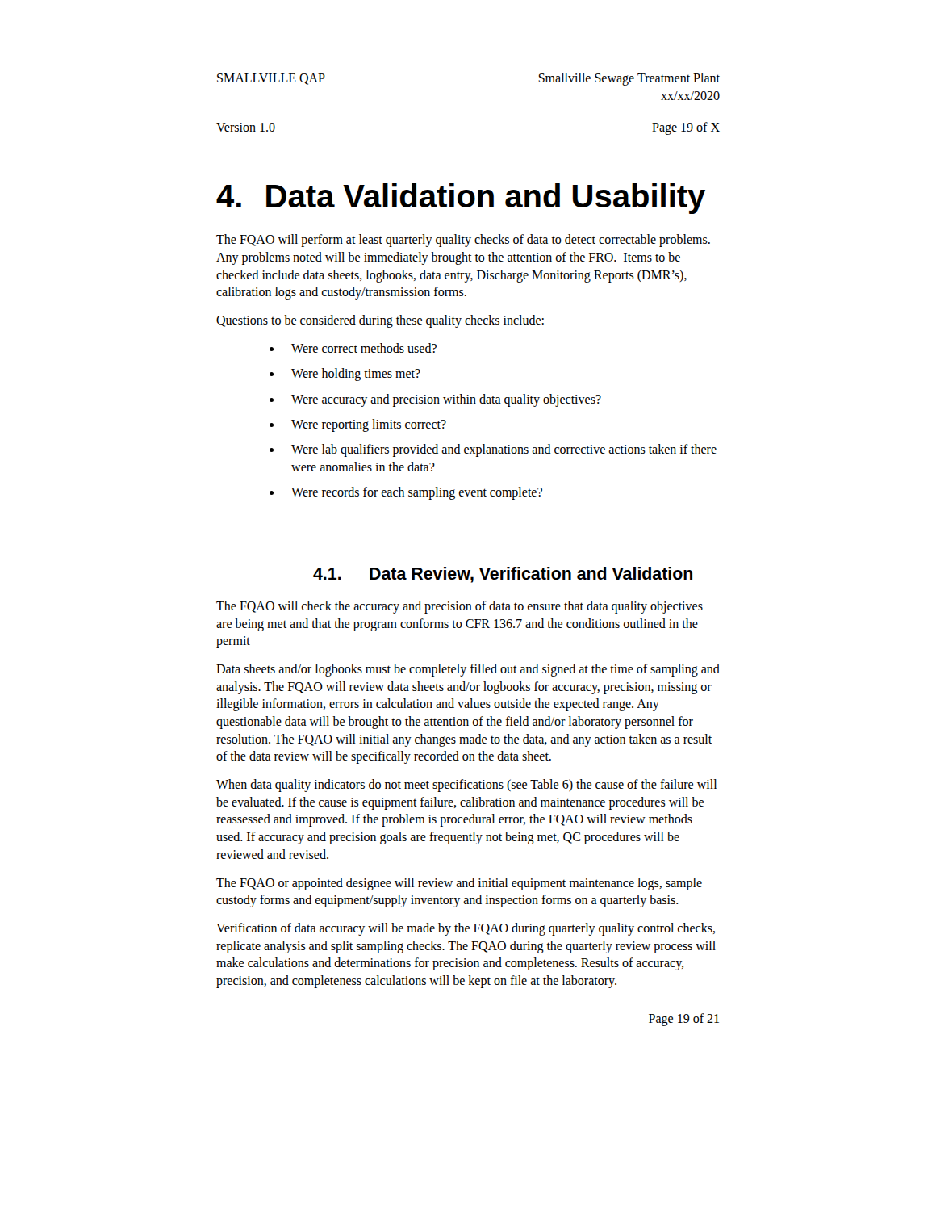SMALLVILLE QAP
Smallville Sewage Treatment Plant
xx/xx/2020
Version 1.0
Page 19 of X
4. Data Validation and Usability
The FQAO will perform at least quarterly quality checks of data to detect correctable problems. Any problems noted will be immediately brought to the attention of the FRO. Items to be checked include data sheets, logbooks, data entry, Discharge Monitoring Reports (DMR’s), calibration logs and custody/transmission forms.
Questions to be considered during these quality checks include:
Were correct methods used?
Were holding times met?
Were accuracy and precision within data quality objectives?
Were reporting limits correct?
Were lab qualifiers provided and explanations and corrective actions taken if there were anomalies in the data?
Were records for each sampling event complete?
4.1. Data Review, Verification and Validation
The FQAO will check the accuracy and precision of data to ensure that data quality objectives are being met and that the program conforms to CFR 136.7 and the conditions outlined in the permit
Data sheets and/or logbooks must be completely filled out and signed at the time of sampling and analysis. The FQAO will review data sheets and/or logbooks for accuracy, precision, missing or illegible information, errors in calculation and values outside the expected range. Any questionable data will be brought to the attention of the field and/or laboratory personnel for resolution. The FQAO will initial any changes made to the data, and any action taken as a result of the data review will be specifically recorded on the data sheet.
When data quality indicators do not meet specifications (see Table 6) the cause of the failure will be evaluated. If the cause is equipment failure, calibration and maintenance procedures will be reassessed and improved. If the problem is procedural error, the FQAO will review methods used. If accuracy and precision goals are frequently not being met, QC procedures will be reviewed and revised.
The FQAO or appointed designee will review and initial equipment maintenance logs, sample custody forms and equipment/supply inventory and inspection forms on a quarterly basis.
Verification of data accuracy will be made by the FQAO during quarterly quality control checks, replicate analysis and split sampling checks. The FQAO during the quarterly review process will make calculations and determinations for precision and completeness. Results of accuracy, precision, and completeness calculations will be kept on file at the laboratory.
Page 19 of 21